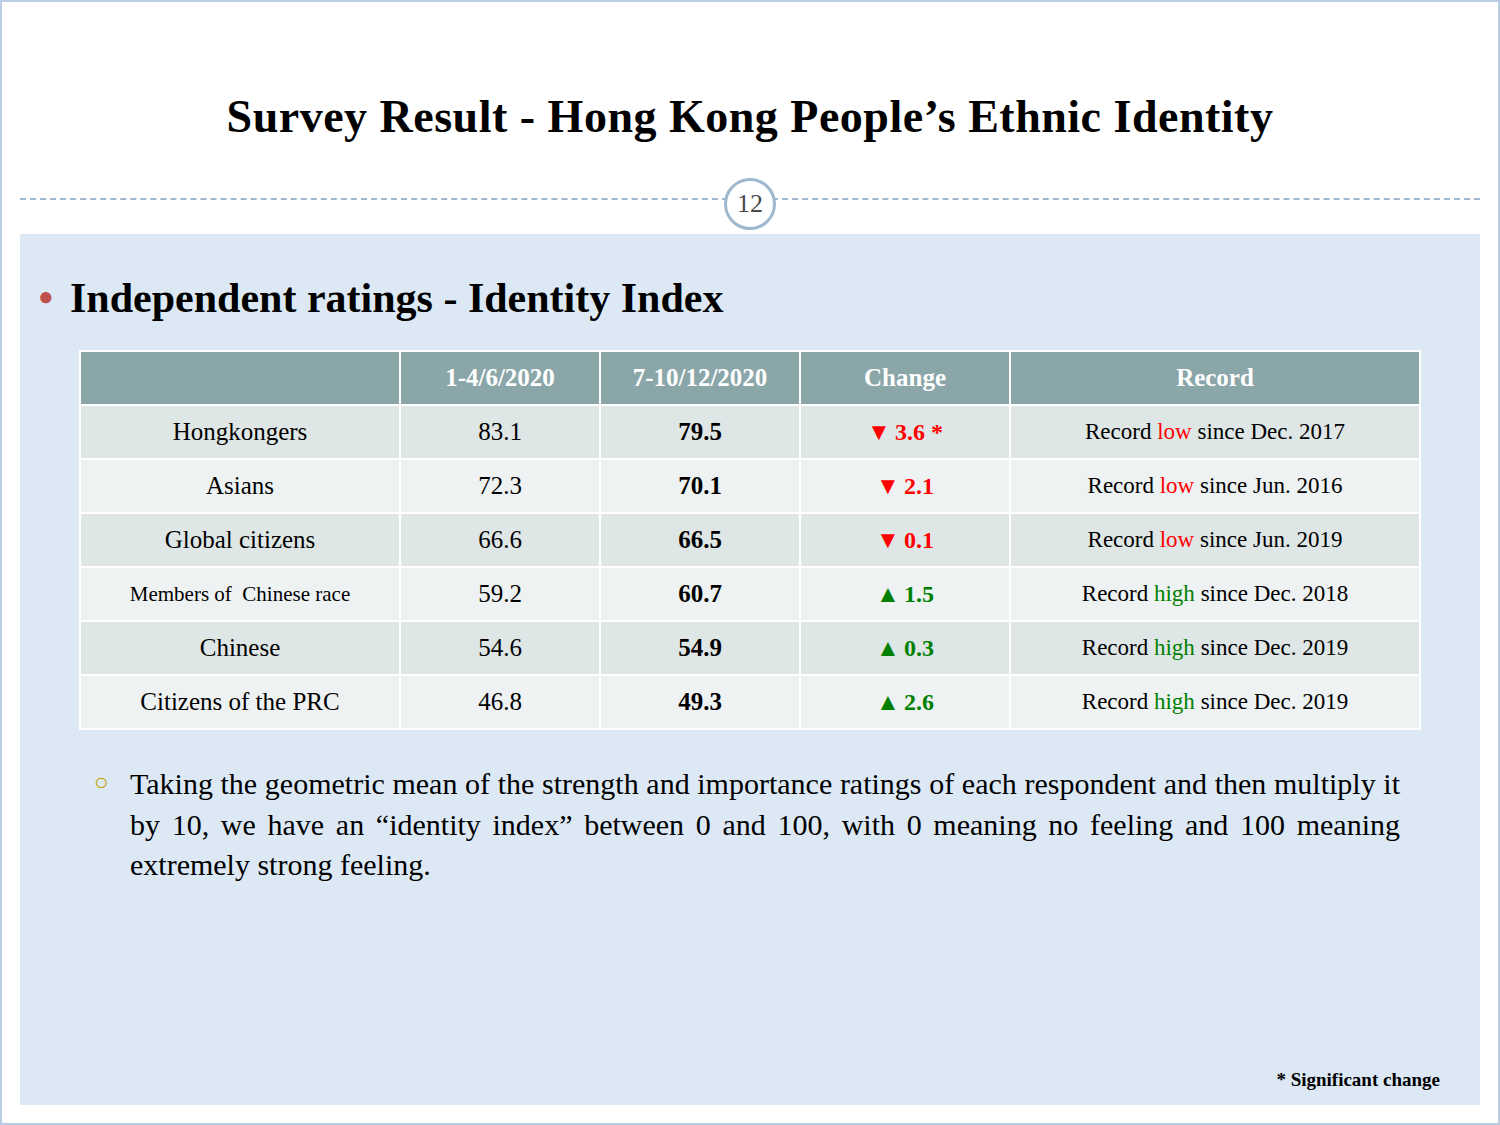Survey Result - Hong Kong People’s Ethnic Identity
12
Independent ratings - Identity Index
| | 1-4/6/2020 | 7-10/12/2020 | Change | Record |
| --- | --- | --- | --- | --- |
| Hongkongers | 83.1 | 79.5 | 3.6 * | Record low since Dec. 2017 |
| Asians | 72.3 | 70.1 | 2.1 | Record low since Jun. 2016 |
| Global citizens | 66.6 | 66.5 | 0.1 | Record low since Jun. 2019 |
| Members of Chinese race | 59.2 | 60.7 | 1.5 | Record high since Dec. 2018 |
| Chinese | 54.6 | 54.9 | 0.3 | Record high since Dec. 2019 |
| Citizens of the PRC | 46.8 | 49.3 | 2.6 | Record high since Dec. 2019 |
Taking the geometric mean of the strength and importance ratings of each respondent and then multiply it by 10, we have an “identity index” between 0 and 100, with 0 meaning no feeling and 100 meaning extremely strong feeling.
* Significant change